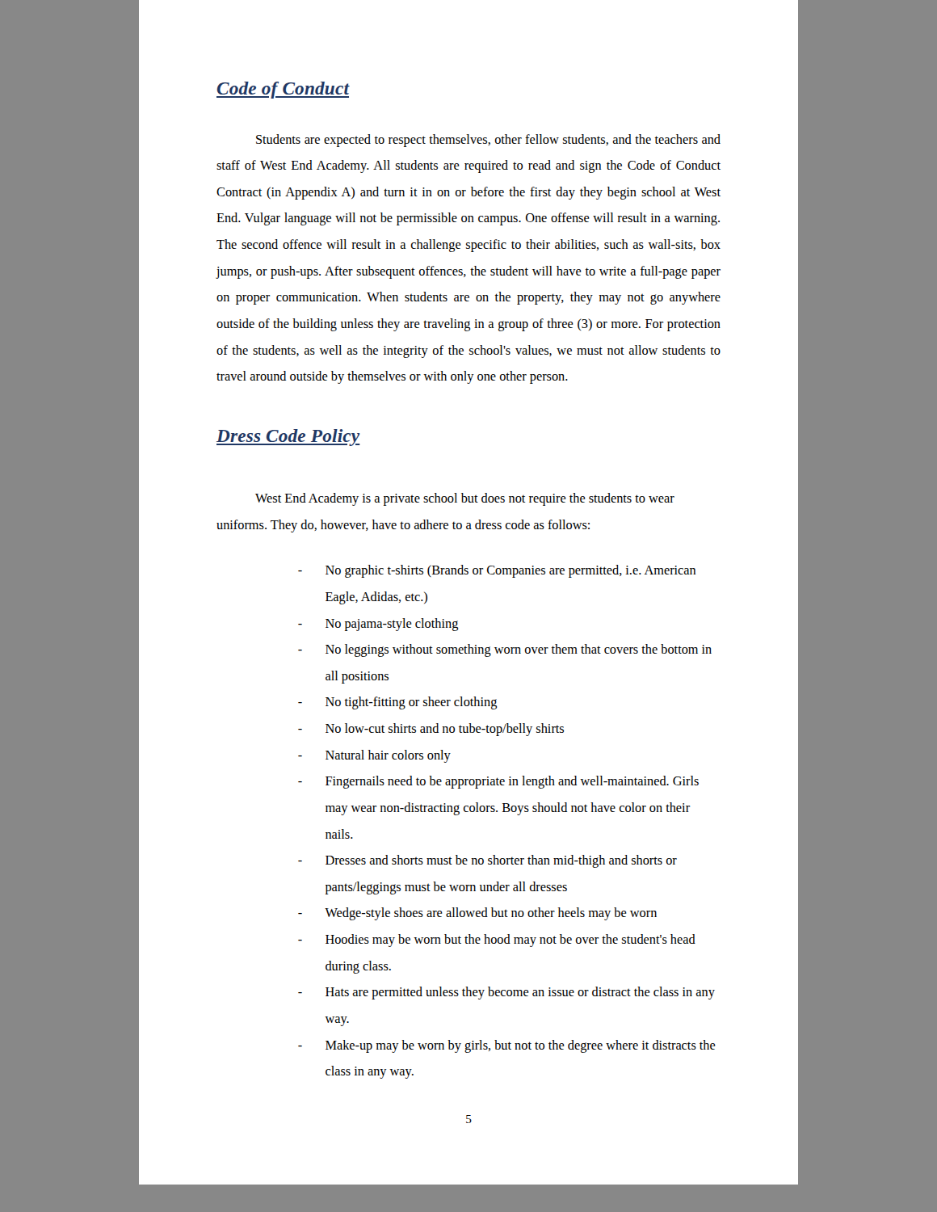Code of Conduct
Students are expected to respect themselves, other fellow students, and the teachers and staff of West End Academy. All students are required to read and sign the Code of Conduct Contract (in Appendix A) and turn it in on or before the first day they begin school at West End. Vulgar language will not be permissible on campus. One offense will result in a warning. The second offence will result in a challenge specific to their abilities, such as wall-sits, box jumps, or push-ups. After subsequent offences, the student will have to write a full-page paper on proper communication. When students are on the property, they may not go anywhere outside of the building unless they are traveling in a group of three (3) or more. For protection of the students, as well as the integrity of the school's values, we must not allow students to travel around outside by themselves or with only one other person.
Dress Code Policy
West End Academy is a private school but does not require the students to wear uniforms. They do, however, have to adhere to a dress code as follows:
No graphic t-shirts (Brands or Companies are permitted, i.e. American Eagle, Adidas, etc.)
No pajama-style clothing
No leggings without something worn over them that covers the bottom in all positions
No tight-fitting or sheer clothing
No low-cut shirts and no tube-top/belly shirts
Natural hair colors only
Fingernails need to be appropriate in length and well-maintained. Girls may wear non-distracting colors. Boys should not have color on their nails.
Dresses and shorts must be no shorter than mid-thigh and shorts or pants/leggings must be worn under all dresses
Wedge-style shoes are allowed but no other heels may be worn
Hoodies may be worn but the hood may not be over the student's head during class.
Hats are permitted unless they become an issue or distract the class in any way.
Make-up may be worn by girls, but not to the degree where it distracts the class in any way.
5